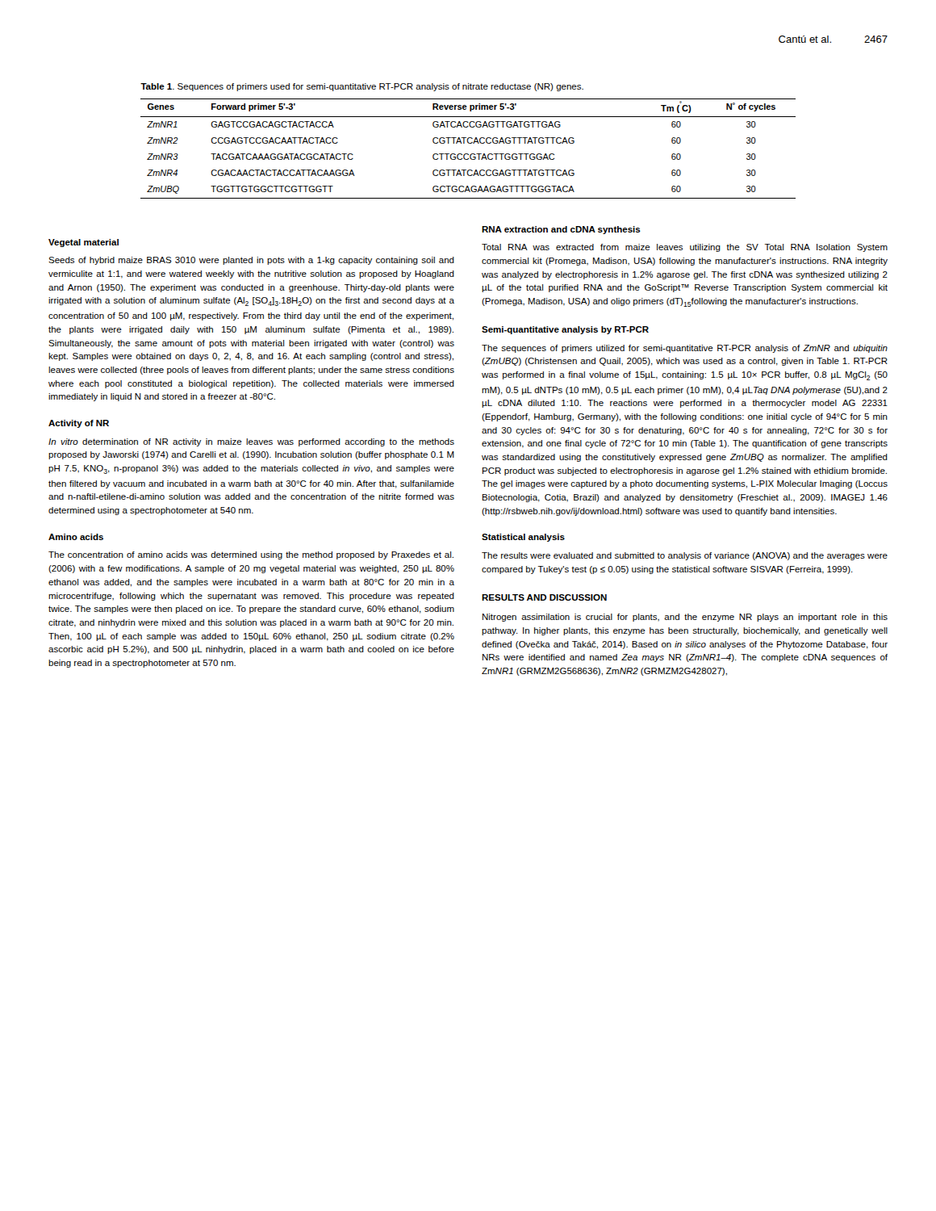Cantú et al. 2467
Table 1 . Sequences of primers used for semi-quantitative RT-PCR analysis of nitrate reductase (NR) genes.
| Genes | Forward primer 5'-3' | Reverse primer 5'-3' | Tm ( ˚ C) | N˚ of cycles |
| --- | --- | --- | --- | --- |
| ZmNR1 | GAGTCCGACAGCTACTACCA | GATCACCGAGTTGATGTTGAG | 60 | 30 |
| ZmNR2 | CCGAGTCCGACAATTACTACC | CGTTATCACCGAGTTTATGTTCAG | 60 | 30 |
| ZmNR3 | TACGATCAAAGGATACGCATACTC | CTTGCCGTACTTGGTTGGAC | 60 | 30 |
| ZmNR4 | CGACAACTACTACCATTACAAGGA | CGTTATCACCGAGTTTATGTTCAG | 60 | 30 |
| ZmUBQ | TGGTTGTGGCTTCGTTGGTT | GCTGCAGAAGAGTTTTGGGTACA | 60 | 30 |
Vegetal material
Seeds of hybrid maize BRAS 3010 were planted in pots with a 1-kg capacity containing soil and vermiculite at 1:1, and were watered weekly with the nutritive solution as proposed by Hoagland and Arnon (1950). The experiment was conducted in a greenhouse. Thirty-day-old plants were irrigated with a solution of aluminum sulfate (Al2 [SO4]3.18H2O) on the first and second days at a concentration of 50 and 100 µM, respectively. From the third day until the end of the experiment, the plants were irrigated daily with 150 µM aluminum sulfate (Pimenta et al., 1989). Simultaneously, the same amount of pots with material been irrigated with water (control) was kept. Samples were obtained on days 0, 2, 4, 8, and 16. At each sampling (control and stress), leaves were collected (three pools of leaves from different plants; under the same stress conditions where each pool constituted a biological repetition). The collected materials were immersed immediately in liquid N and stored in a freezer at -80°C.
Activity of NR
In vitro determination of NR activity in maize leaves was performed according to the methods proposed by Jaworski (1974) and Carelli et al. (1990). Incubation solution (buffer phosphate 0.1 M pH 7.5, KNO3, n-propanol 3%) was added to the materials collected in vivo, and samples were then filtered by vacuum and incubated in a warm bath at 30°C for 40 min. After that, sulfanilamide and n-naftil-etilene-di-amino solution was added and the concentration of the nitrite formed was determined using a spectrophotometer at 540 nm.
Amino acids
The concentration of amino acids was determined using the method proposed by Praxedes et al. (2006) with a few modifications. A sample of 20 mg vegetal material was weighted, 250 µL 80% ethanol was added, and the samples were incubated in a warm bath at 80°C for 20 min in a microcentrifuge, following which the supernatant was removed. This procedure was repeated twice. The samples were then placed on ice. To prepare the standard curve, 60% ethanol, sodium citrate, and ninhydrin were mixed and this solution was placed in a warm bath at 90°C for 20 min. Then, 100 µL of each sample was added to 150µL 60% ethanol, 250 µL sodium citrate (0.2% ascorbic acid pH 5.2%), and 500 µL ninhydrin, placed in a warm bath and cooled on ice before being read in a spectrophotometer at 570 nm.
RNA extraction and cDNA synthesis
Total RNA was extracted from maize leaves utilizing the SV Total RNA Isolation System commercial kit (Promega, Madison, USA) following the manufacturer's instructions. RNA integrity was analyzed by electrophoresis in 1.2% agarose gel. The first cDNA was synthesized utilizing 2 µL of the total purified RNA and the GoScript™ Reverse Transcription System commercial kit (Promega, Madison, USA) and oligo primers (dT)15following the manufacturer's instructions.
Semi-quantitative analysis by RT-PCR
The sequences of primers utilized for semi-quantitative RT-PCR analysis of ZmNR and ubiquitin (ZmUBQ) (Christensen and Quail, 2005), which was used as a control, given in Table 1. RT-PCR was performed in a final volume of 15µL, containing: 1.5 µL 10× PCR buffer, 0.8 µL MgCl2 (50 mM), 0.5 µL dNTPs (10 mM), 0.5 µL each primer (10 mM), 0,4 µLTaq DNA polymerase (5U),and 2 µL cDNA diluted 1:10. The reactions were performed in a thermocycler model AG 22331 (Eppendorf, Hamburg, Germany), with the following conditions: one initial cycle of 94°C for 5 min and 30 cycles of: 94°C for 30 s for denaturing, 60°C for 40 s for annealing, 72°C for 30 s for extension, and one final cycle of 72°C for 10 min (Table 1). The quantification of gene transcripts was standardized using the constitutively expressed gene ZmUBQ as normalizer. The amplified PCR product was subjected to electrophoresis in agarose gel 1.2% stained with ethidium bromide. The gel images were captured by a photo documenting systems, L-PIX Molecular Imaging (Loccus Biotecnologia, Cotia, Brazil) and analyzed by densitometry (Freschiet al., 2009). IMAGEJ 1.46 (http://rsbweb.nih.gov/ij/download.html) software was used to quantify band intensities.
Statistical analysis
The results were evaluated and submitted to analysis of variance (ANOVA) and the averages were compared by Tukey's test (p ≤ 0.05) using the statistical software SISVAR (Ferreira, 1999).
Results and Discussion
Nitrogen assimilation is crucial for plants, and the enzyme NR plays an important role in this pathway. In higher plants, this enzyme has been structurally, biochemically, and genetically well defined (Ovečka and Takáč, 2014). Based on in silico analyses of the Phytozome Database, four NRs were identified and named Zea mays NR (ZmNR1–4). The complete cDNA sequences of ZmNR1 (GRMZM2G568636), ZmNR2 (GRMZM2G428027),